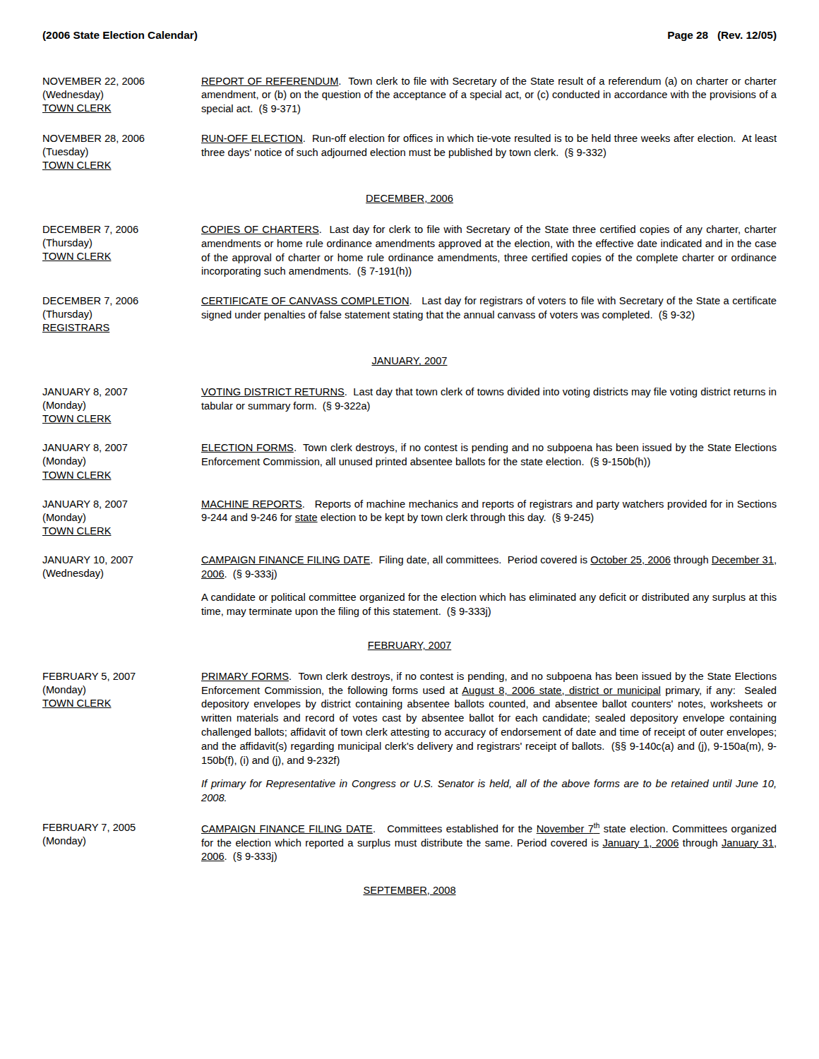(2006 State Election Calendar)
Page 28 (Rev. 12/05)
NOVEMBER 22, 2006
(Wednesday)
TOWN CLERK
REPORT OF REFERENDUM. Town clerk to file with Secretary of the State result of a referendum (a) on charter or charter amendment, or (b) on the question of the acceptance of a special act, or (c) conducted in accordance with the provisions of a special act. (§ 9-371)
NOVEMBER 28, 2006
(Tuesday)
TOWN CLERK
RUN-OFF ELECTION. Run-off election for offices in which tie-vote resulted is to be held three weeks after election. At least three days' notice of such adjourned election must be published by town clerk. (§ 9-332)
DECEMBER, 2006
DECEMBER 7, 2006
(Thursday)
TOWN CLERK
COPIES OF CHARTERS. Last day for clerk to file with Secretary of the State three certified copies of any charter, charter amendments or home rule ordinance amendments approved at the election, with the effective date indicated and in the case of the approval of charter or home rule ordinance amendments, three certified copies of the complete charter or ordinance incorporating such amendments. (§ 7-191(h))
DECEMBER 7, 2006
(Thursday)
REGISTRARS
CERTIFICATE OF CANVASS COMPLETION. Last day for registrars of voters to file with Secretary of the State a certificate signed under penalties of false statement stating that the annual canvass of voters was completed. (§ 9-32)
JANUARY, 2007
JANUARY 8, 2007
(Monday)
TOWN CLERK
VOTING DISTRICT RETURNS. Last day that town clerk of towns divided into voting districts may file voting district returns in tabular or summary form. (§ 9-322a)
JANUARY 8, 2007
(Monday)
TOWN CLERK
ELECTION FORMS. Town clerk destroys, if no contest is pending and no subpoena has been issued by the State Elections Enforcement Commission, all unused printed absentee ballots for the state election. (§ 9-150b(h))
JANUARY 8, 2007
(Monday)
TOWN CLERK
MACHINE REPORTS. Reports of machine mechanics and reports of registrars and party watchers provided for in Sections 9-244 and 9-246 for state election to be kept by town clerk through this day. (§ 9-245)
JANUARY 10, 2007
(Wednesday)
CAMPAIGN FINANCE FILING DATE. Filing date, all committees. Period covered is October 25, 2006 through December 31, 2006. (§ 9-333j)
A candidate or political committee organized for the election which has eliminated any deficit or distributed any surplus at this time, may terminate upon the filing of this statement. (§ 9-333j)
FEBRUARY, 2007
FEBRUARY 5, 2007
(Monday)
TOWN CLERK
PRIMARY FORMS. Town clerk destroys, if no contest is pending, and no subpoena has been issued by the State Elections Enforcement Commission, the following forms used at August 8, 2006 state, district or municipal primary, if any: Sealed depository envelopes by district containing absentee ballots counted, and absentee ballot counters' notes, worksheets or written materials and record of votes cast by absentee ballot for each candidate; sealed depository envelope containing challenged ballots; affidavit of town clerk attesting to accuracy of endorsement of date and time of receipt of outer envelopes; and the affidavit(s) regarding municipal clerk's delivery and registrars' receipt of ballots. (§§ 9-140c(a) and (j), 9-150a(m), 9-150b(f), (i) and (j), and 9-232f)
If primary for Representative in Congress or U.S. Senator is held, all of the above forms are to be retained until June 10, 2008.
FEBRUARY 7, 2005
(Monday)
CAMPAIGN FINANCE FILING DATE. Committees established for the November 7th state election. Committees organized for the election which reported a surplus must distribute the same. Period covered is January 1, 2006 through January 31, 2006. (§ 9-333j)
SEPTEMBER, 2008